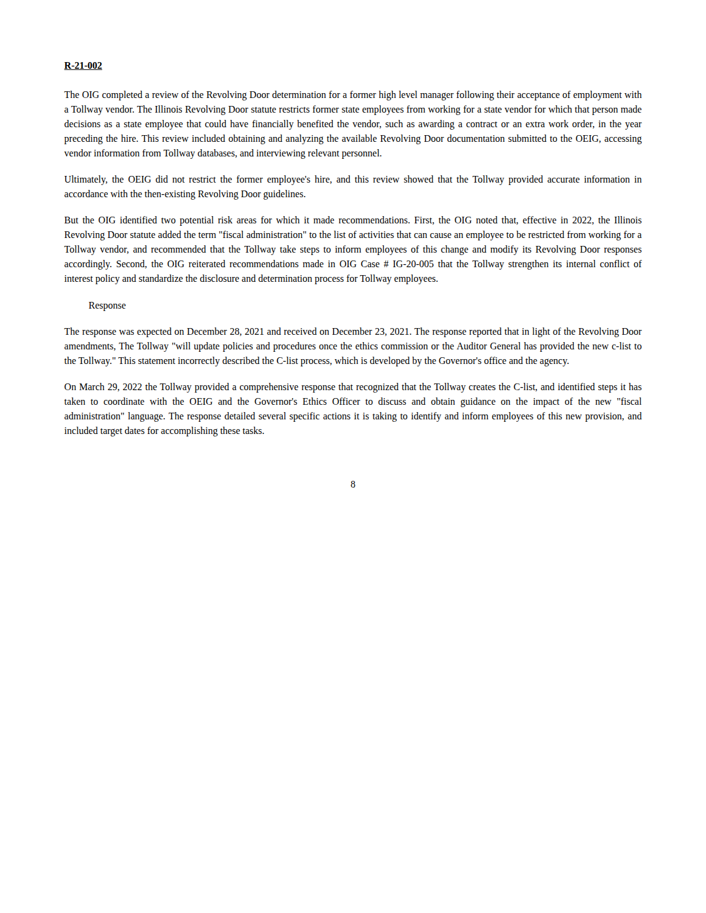R-21-002
The OIG completed a review of the Revolving Door determination for a former high level manager following their acceptance of employment with a Tollway vendor. The Illinois Revolving Door statute restricts former state employees from working for a state vendor for which that person made decisions as a state employee that could have financially benefited the vendor, such as awarding a contract or an extra work order, in the year preceding the hire. This review included obtaining and analyzing the available Revolving Door documentation submitted to the OEIG, accessing vendor information from Tollway databases, and interviewing relevant personnel.
Ultimately, the OEIG did not restrict the former employee's hire, and this review showed that the Tollway provided accurate information in accordance with the then-existing Revolving Door guidelines.
But the OIG identified two potential risk areas for which it made recommendations. First, the OIG noted that, effective in 2022, the Illinois Revolving Door statute added the term "fiscal administration" to the list of activities that can cause an employee to be restricted from working for a Tollway vendor, and recommended that the Tollway take steps to inform employees of this change and modify its Revolving Door responses accordingly. Second, the OIG reiterated recommendations made in OIG Case # IG-20-005 that the Tollway strengthen its internal conflict of interest policy and standardize the disclosure and determination process for Tollway employees.
Response
The response was expected on December 28, 2021 and received on December 23, 2021. The response reported that in light of the Revolving Door amendments, The Tollway "will update policies and procedures once the ethics commission or the Auditor General has provided the new c-list to the Tollway." This statement incorrectly described the C-list process, which is developed by the Governor's office and the agency.
On March 29, 2022 the Tollway provided a comprehensive response that recognized that the Tollway creates the C-list, and identified steps it has taken to coordinate with the OEIG and the Governor's Ethics Officer to discuss and obtain guidance on the impact of the new "fiscal administration" language. The response detailed several specific actions it is taking to identify and inform employees of this new provision, and included target dates for accomplishing these tasks.
8